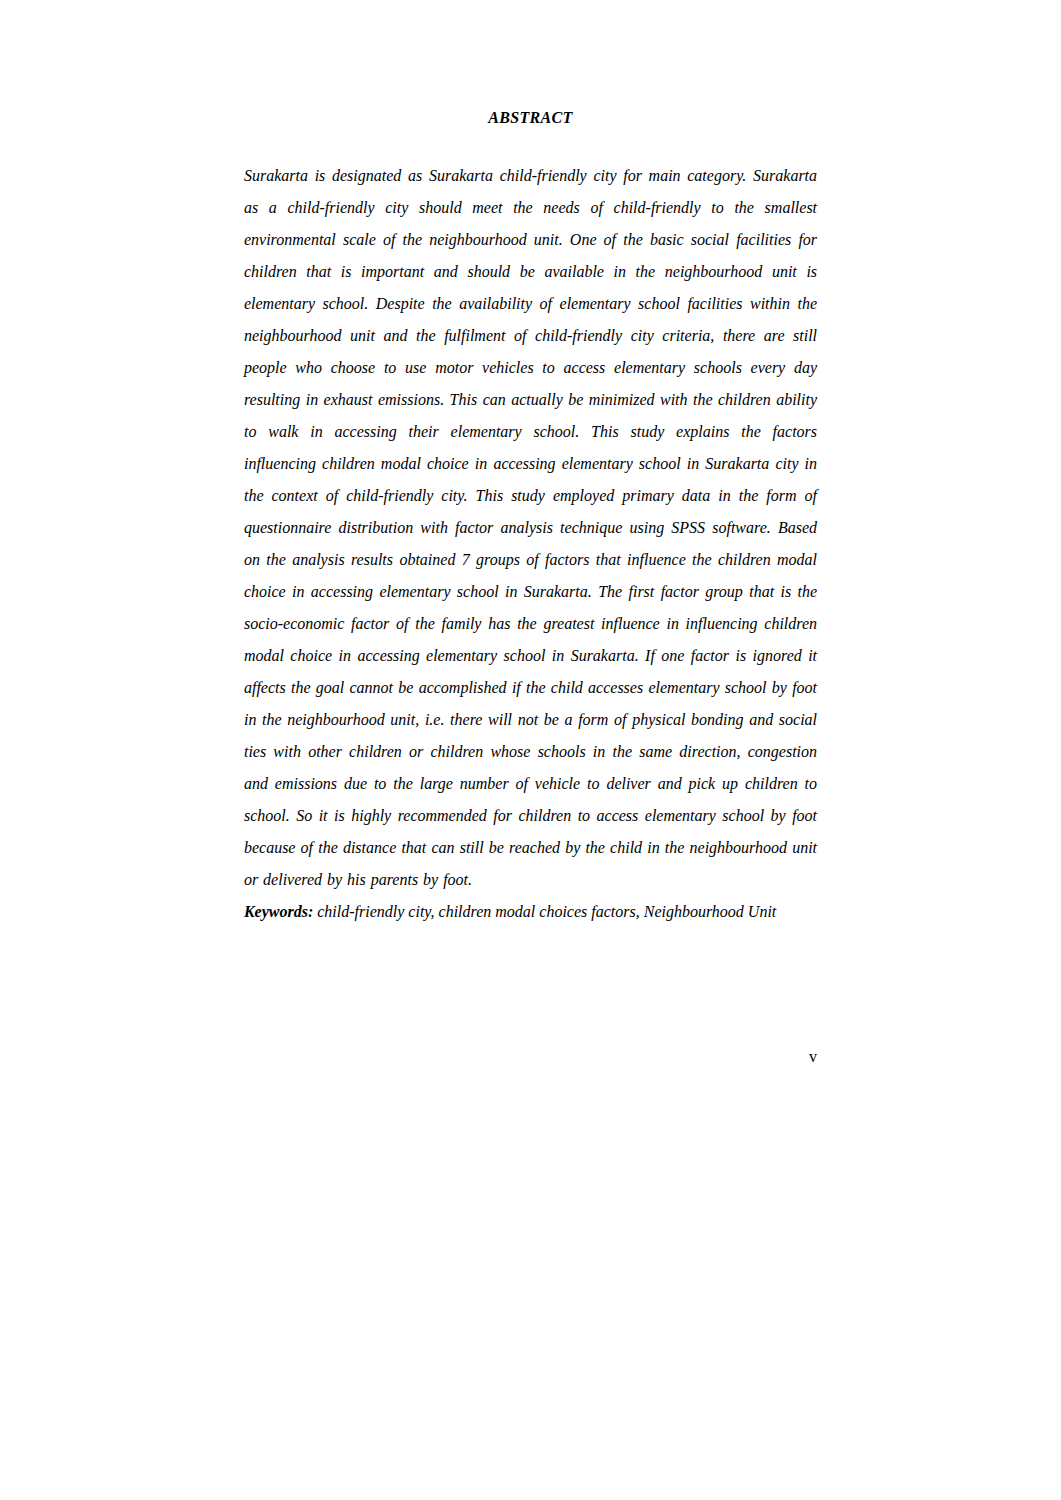ABSTRACT
Surakarta is designated as Surakarta child-friendly city for main category. Surakarta as a child-friendly city should meet the needs of child-friendly to the smallest environmental scale of the neighbourhood unit. One of the basic social facilities for children that is important and should be available in the neighbourhood unit is elementary school. Despite the availability of elementary school facilities within the neighbourhood unit and the fulfilment of child-friendly city criteria, there are still people who choose to use motor vehicles to access elementary schools every day resulting in exhaust emissions. This can actually be minimized with the children ability to walk in accessing their elementary school. This study explains the factors influencing children modal choice in accessing elementary school in Surakarta city in the context of child-friendly city. This study employed primary data in the form of questionnaire distribution with factor analysis technique using SPSS software. Based on the analysis results obtained 7 groups of factors that influence the children modal choice in accessing elementary school in Surakarta. The first factor group that is the socio-economic factor of the family has the greatest influence in influencing children modal choice in accessing elementary school in Surakarta. If one factor is ignored it affects the goal cannot be accomplished if the child accesses elementary school by foot in the neighbourhood unit, i.e. there will not be a form of physical bonding and social ties with other children or children whose schools in the same direction, congestion and emissions due to the large number of vehicle to deliver and pick up children to school. So it is highly recommended for children to access elementary school by foot because of the distance that can still be reached by the child in the neighbourhood unit or delivered by his parents by foot.
Keywords: child-friendly city, children modal choices factors, Neighbourhood Unit
v